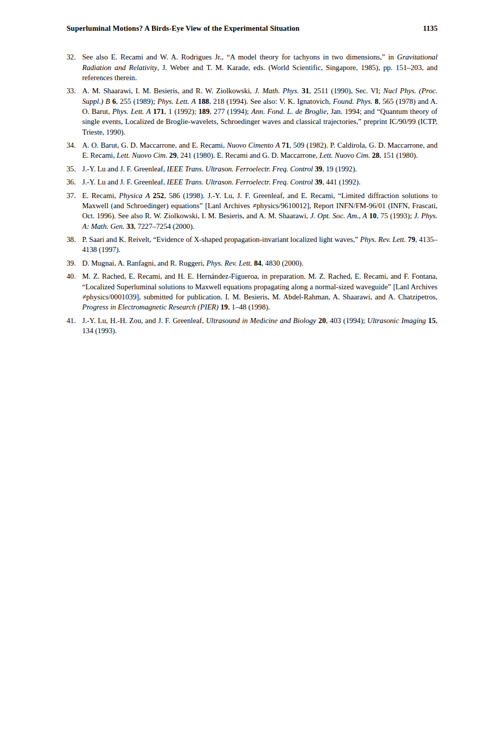Superluminal Motions? A Birds-Eye View of the Experimental Situation 1135
32. See also E. Recami and W. A. Rodrigues Jr., “A model theory for tachyons in two dimensions,” in Gravitational Radiation and Relativity, J. Weber and T. M. Karade, eds. (World Scientific, Singapore, 1985), pp. 151–203, and references therein.
33. A. M. Shaarawi, I. M. Besieris, and R. W. Ziolkowski, J. Math. Phys. 31, 2511 (1990), Sec. VI; Nucl Phys. (Proc. Suppl.) B 6, 255 (1989); Phys. Lett. A 188, 218 (1994). See also: V. K. Ignatovich, Found. Phys. 8, 565 (1978) and A. O. Barut, Phys. Lett. A 171, 1 (1992); 189, 277 (1994); Ann. Fond. L. de Broglie, Jan. 1994; and “Quantum theory of single events, Localized de Broglie-wavelets, Schroedinger waves and classical trajectories,” preprint IC/90/99 (ICTP, Trieste, 1990).
34. A. O. Barut, G. D. Maccarrone, and E. Recami, Nuovo Cimento A 71, 509 (1982). P. Caldirola, G. D. Maccarrone, and E. Recami, Lett. Nuovo Cim. 29, 241 (1980). E. Recami and G. D. Maccarrone, Lett. Nuovo Cim. 28, 151 (1980).
35. J.-Y. Lu and J. F. Greenleaf, IEEE Trans. Ultrason. Ferroelectr. Freq. Control 39, 19 (1992).
36. J.-Y. Lu and J. F. Greenleaf, IEEE Trans. Ultrason. Ferroelectr. Freq. Control 39, 441 (1992).
37. E. Recami, Physica A 252, 586 (1998). J.-Y. Lu, J. F. Greenleaf, and E. Recami, “Limited diffraction solutions to Maxwell (and Schroedinger) equations” [Lanl Archives ≠physics/9610012], Report INFN/FM-96/01 (INFN, Frascati, Oct. 1996). See also R. W. Ziolkowski, I. M. Besieris, and A. M. Shaarawi, J. Opt. Soc. Am., A 10, 75 (1993); J. Phys. A: Math. Gen. 33, 7227–7254 (2000).
38. P. Saari and K. Reivelt, “Evidence of X-shaped propagation-invariant localized light waves,” Phys. Rev. Lett. 79, 4135–4138 (1997).
39. D. Mugnai, A. Ranfagni, and R. Ruggeri, Phys. Rev. Lett. 84, 4830 (2000).
40. M. Z. Rached, E. Recami, and H. E. Hernández-Figueroa, in preparation. M. Z. Rached, E. Recami, and F. Fontana, “Localized Superluminal solutions to Maxwell equations propagating along a normal-sized waveguide” [Lanl Archives ≠physics/0001039], submitted for publication. I. M. Besieris, M. Abdel-Rahman, A. Shaarawi, and A. Chatzipetros, Progress in Electromagnetic Research (PIER) 19, 1–48 (1998).
41. J.-Y. Lu, H.-H. Zou, and J. F. Greenleaf, Ultrasound in Medicine and Biology 20, 403 (1994); Ultrasonic Imaging 15, 134 (1993).